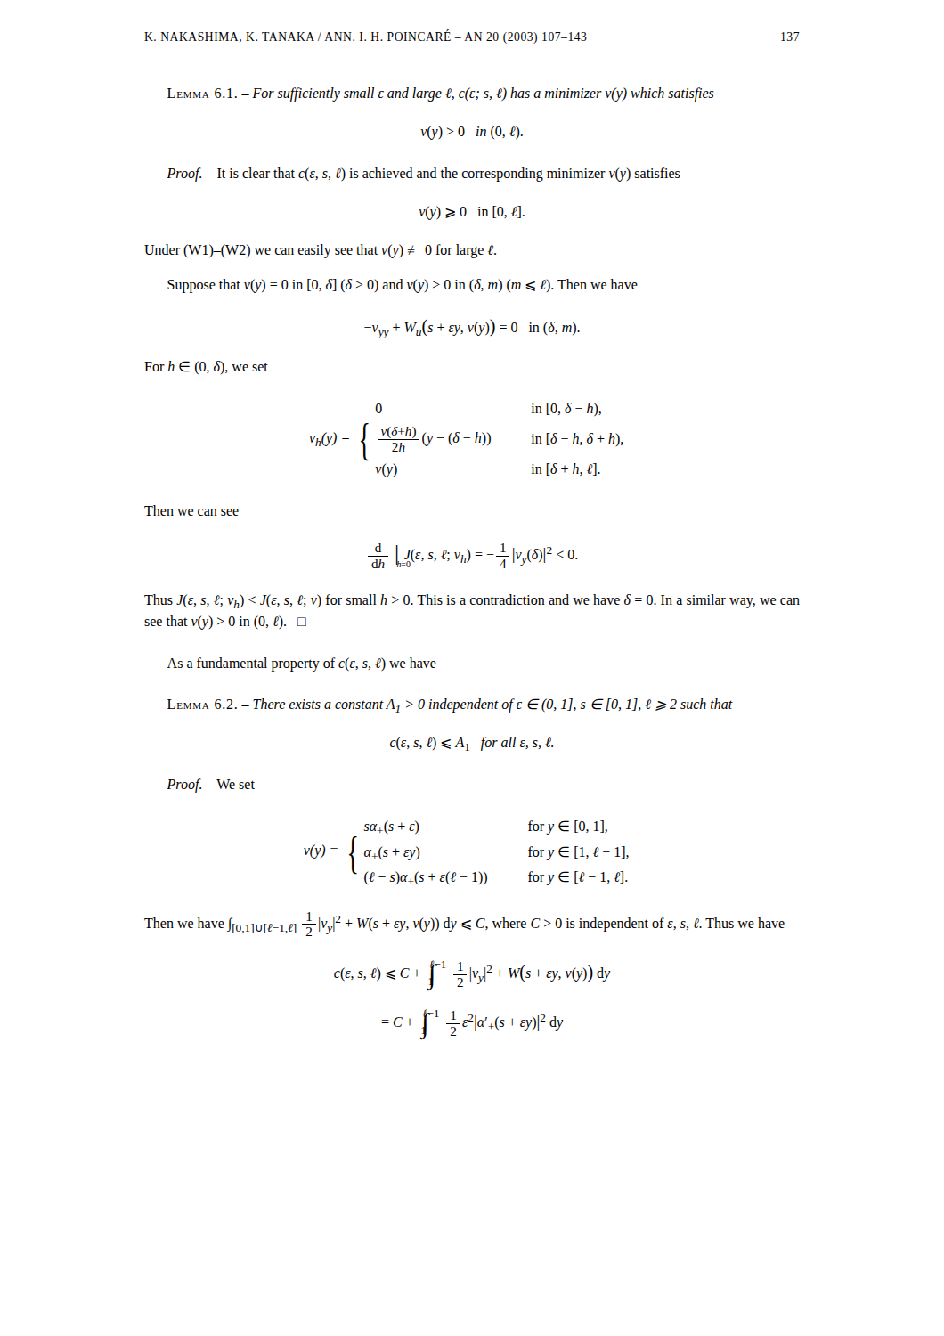K. Nakashima, K. Tanaka / Ann. I. H. Poincaré – AN 20 (2003) 107–143 137
Lemma 6.1. – For sufficiently small ε and large ℓ, c(ε; s, ℓ) has a minimizer v(y) which satisfies
v(y) > 0 in (0, ℓ).
Proof. – It is clear that c(ε, s, ℓ) is achieved and the corresponding minimizer v(y) satisfies
v(y) ⩾ 0 in [0, ℓ].
Under (W1)–(W2) we can easily see that v(y) ≢ 0 for large ℓ.
Suppose that v(y) = 0 in [0, δ] (δ > 0) and v(y) > 0 in (δ, m) (m ⩽ ℓ). Then we have
−vyy + Wu(s + εy, v(y)) = 0 in (δ, m).
For h ∈ (0, δ), we set
vh(y) = {
| 0 | in [0, δ − h ), |
| v ( δ + h ) 2 h ( y − ( δ − h )) | in [ δ − h , δ + h ), |
| v ( y ) | in [ δ + h , ℓ ]. |
Then we can see
ddh |h=0 J(ε, s, ℓ; vh) = −14|vy(δ)|2 < 0.
Thus J(ε, s, ℓ; vh) < J(ε, s, ℓ; v) for small h > 0. This is a contradiction and we have δ = 0. In a similar way, we can see that v(y) > 0 in (0, ℓ). □
As a fundamental property of c(ε, s, ℓ) we have
Lemma 6.2. – There exists a constant A1 > 0 independent of ε ∈ (0, 1], s ∈ [0, 1], ℓ ⩾ 2 such that
c(ε, s, ℓ) ⩽ A1 for all ε, s, ℓ.
Proof. – We set
v(y) = {
| sα + ( s + ε ) | for y ∈ [0, 1], |
| α + ( s + εy ) | for y ∈ [1, ℓ − 1], |
| ( ℓ − s ) α + ( s + ε ( ℓ − 1)) | for y ∈ [ ℓ − 1, ℓ ]. |
Then we have ∫[0,1]∪[ℓ−1,ℓ] 12|vy|2 + W(s + εy, v(y)) dy ⩽ C, where C > 0 is independent of ε, s, ℓ. Thus we have
c(ε, s, ℓ) ⩽ C + ∫ℓ−11 12|vy|2 + W(s + εy, v(y)) dy
= C + ∫ℓ−11 12 ε2|α′+(s + εy)|2 dy